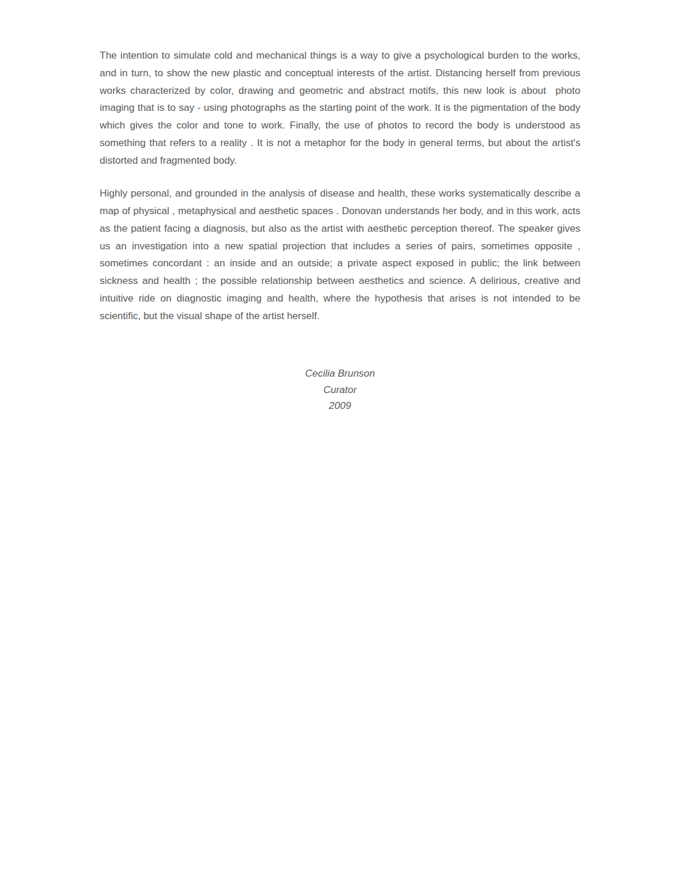The intention to simulate cold and mechanical things is a way to give a psychological burden to the works, and in turn, to show the new plastic and conceptual interests of the artist. Distancing herself from previous works characterized by color, drawing and geometric and abstract motifs, this new look is about photo imaging that is to say - using photographs as the starting point of the work. It is the pigmentation of the body which gives the color and tone to work. Finally, the use of photos to record the body is understood as something that refers to a reality . It is not a metaphor for the body in general terms, but about the artist's distorted and fragmented body.
Highly personal, and grounded in the analysis of disease and health, these works systematically describe a map of physical , metaphysical and aesthetic spaces . Donovan understands her body, and in this work, acts as the patient facing a diagnosis, but also as the artist with aesthetic perception thereof. The speaker gives us an investigation into a new spatial projection that includes a series of pairs, sometimes opposite , sometimes concordant : an inside and an outside; a private aspect exposed in public; the link between sickness and health ; the possible relationship between aesthetics and science. A delirious, creative and intuitive ride on diagnostic imaging and health, where the hypothesis that arises is not intended to be scientific, but the visual shape of the artist herself.
Cecilia Brunson Curator 2009